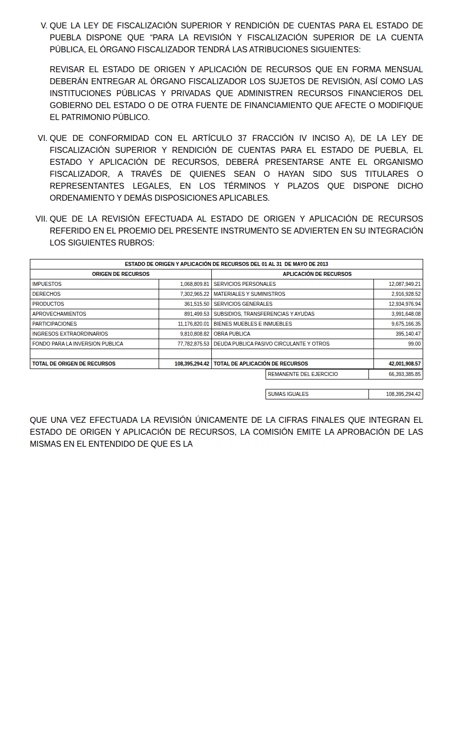QUE LA LEY DE FISCALIZACIÓN SUPERIOR Y RENDICIÓN DE CUENTAS PARA EL ESTADO DE PUEBLA DISPONE QUE “PARA LA REVISIÓN Y FISCALIZACIÓN SUPERIOR DE LA CUENTA PÚBLICA, EL ÓRGANO FISCALIZADOR TENDRÁ LAS ATRIBUCIONES SIGUIENTES:
REVISAR EL ESTADO DE ORIGEN Y APLICACIÓN DE RECURSOS QUE EN FORMA MENSUAL DEBERÁN ENTREGAR AL ÓRGANO FISCALIZADOR LOS SUJETOS DE REVISIÓN, ASÍ COMO LAS INSTITUCIONES PÚBLICAS Y PRIVADAS QUE ADMINISTREN RECURSOS FINANCIEROS DEL GOBIERNO DEL ESTADO O DE OTRA FUENTE DE FINANCIAMIENTO QUE AFECTE O MODIFIQUE EL PATRIMONIO PÚBLICO.
QUE DE CONFORMIDAD CON EL ARTÍCULO 37 FRACCIÓN IV INCISO A), DE LA LEY DE FISCALIZACIÓN SUPERIOR Y RENDICIÓN DE CUENTAS PARA EL ESTADO DE PUEBLA, EL ESTADO Y APLICACIÓN DE RECURSOS, DEBERÁ PRESENTARSE ANTE EL ORGANISMO FISCALIZADOR, A TRAVÉS DE QUIENES SEAN O HAYAN SIDO SUS TITULARES O REPRESENTANTES LEGALES, EN LOS TÉRMINOS Y PLAZOS QUE DISPONE DICHO ORDENAMIENTO Y DEMÁS DISPOSICIONES APLICABLES.
QUE DE LA REVISIÓN EFECTUADA AL ESTADO DE ORIGEN Y APLICACIÓN DE RECURSOS REFERIDO EN EL PROEMIO DEL PRESENTE INSTRUMENTO SE ADVIERTEN EN SU INTEGRACIÓN LOS SIGUIENTES RUBROS:
| ESTADO DE ORIGEN Y APLICACIÓN DE RECURSOS DEL 01 AL 31 DE MAYO DE 2013 |
| ORIGEN DE RECURSOS | APLICACIÓN DE RECURSOS |
| IMPUESTOS | 1,068,809.81 | SERVICIOS PERSONALES | 12,087,949.21 |
| DERECHOS | 7,302,965.22 | MATERIALES Y SUMINISTROS | 2,916,928.52 |
| PRODUCTOS | 361,515.50 | SERVICIOS GENERALES | 12,934,976.94 |
| APROVECHAMIENTOS | 891,499.53 | SUBSIDIOS, TRANSFERENCIAS Y AYUDAS | 3,991,648.08 |
| PARTICIPACIONES | 11,176,820.01 | BIENES MUEBLES E INMUEBLES | 9,675,166.35 |
| INGRESOS EXTRAORDINARIOS | 9,810,808.82 | OBRA PUBLICA | 395,140.47 |
| FONDO PARA LA INVERSION PUBLICA | 77,782,875.53 | DEUDA PUBLICA PASIVO CIRCULANTE Y OTROS | 99.00 |
| TOTAL DE ORIGEN DE RECURSOS | 108,395,294.42 | TOTAL DE APLICACIÓN DE RECURSOS | 42,001,908.57 |
| | | REMANENTE DEL EJERCICIO | 66,393,385.85 |
| | | SUMAS IGUALES | 108,395,294.42 |
QUE UNA VEZ EFECTUADA LA REVISIÓN ÚNICAMENTE DE LA CIFRAS FINALES QUE INTEGRAN EL ESTADO DE ORIGEN Y APLICACIÓN DE RECURSOS, LA COMISIÓN EMITE LA APROBACIÓN DE LAS MISMAS EN EL ENTENDIDO DE QUE ES LA